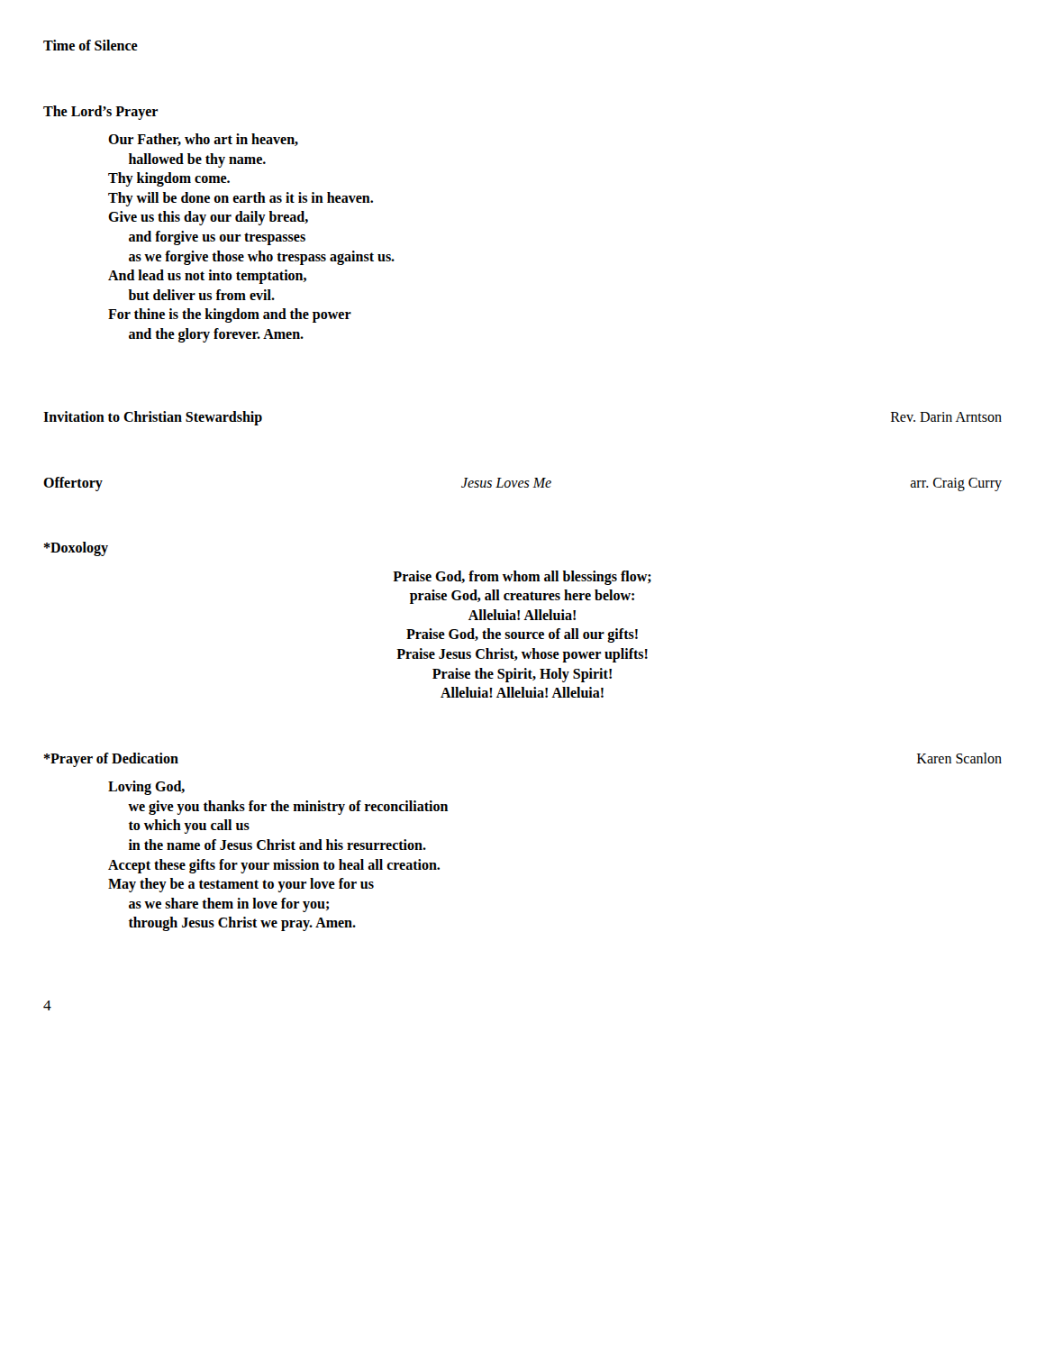Time of Silence
The Lord’s Prayer
Our Father, who art in heaven,
hallowed be thy name.
Thy kingdom come.
Thy will be done on earth as it is in heaven.
Give us this day our daily bread,
and forgive us our trespasses
as we forgive those who trespass against us.
And lead us not into temptation,
but deliver us from evil.
For thine is the kingdom and the power
and the glory forever. Amen.
Invitation to Christian Stewardship Rev. Darin Arntson
Offertory Jesus Loves Me arr. Craig Curry
*Doxology
Praise God, from whom all blessings flow;
praise God, all creatures here below:
Alleluia! Alleluia!
Praise God, the source of all our gifts!
Praise Jesus Christ, whose power uplifts!
Praise the Spirit, Holy Spirit!
Alleluia! Alleluia! Alleluia!
*Prayer of Dedication Karen Scanlon
Loving God,
we give you thanks for the ministry of reconciliation
to which you call us
in the name of Jesus Christ and his resurrection.
Accept these gifts for your mission to heal all creation.
May they be a testament to your love for us
as we share them in love for you;
through Jesus Christ we pray. Amen.
4